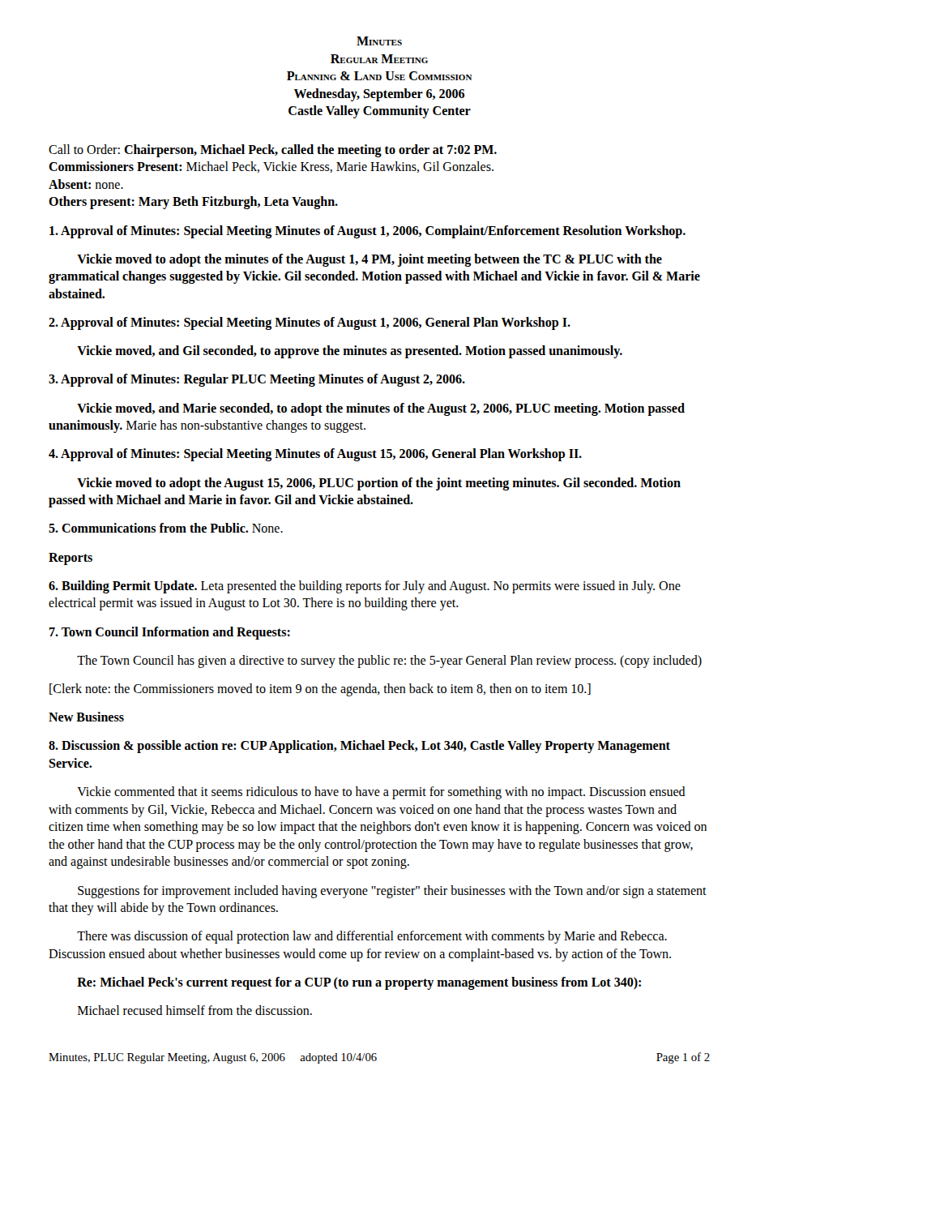Minutes
Regular Meeting
Planning & Land Use Commission
Wednesday, September 6, 2006
Castle Valley Community Center
Call to Order: Chairperson, Michael Peck, called the meeting to order at 7:02 PM.
Commissioners Present: Michael Peck, Vickie Kress, Marie Hawkins, Gil Gonzales.
Absent: none.
Others present: Mary Beth Fitzburgh, Leta Vaughn.
1. Approval of Minutes: Special Meeting Minutes of August 1, 2006, Complaint/Enforcement Resolution Workshop.
Vickie moved to adopt the minutes of the August 1, 4 PM, joint meeting between the TC & PLUC with the grammatical changes suggested by Vickie. Gil seconded. Motion passed with Michael and Vickie in favor. Gil & Marie abstained.
2. Approval of Minutes: Special Meeting Minutes of August 1, 2006, General Plan Workshop I.
Vickie moved, and Gil seconded, to approve the minutes as presented. Motion passed unanimously.
3. Approval of Minutes: Regular PLUC Meeting Minutes of August 2, 2006.
Vickie moved, and Marie seconded, to adopt the minutes of the August 2, 2006, PLUC meeting. Motion passed unanimously. Marie has non-substantive changes to suggest.
4. Approval of Minutes: Special Meeting Minutes of August 15, 2006, General Plan Workshop II.
Vickie moved to adopt the August 15, 2006, PLUC portion of the joint meeting minutes. Gil seconded. Motion passed with Michael and Marie in favor. Gil and Vickie abstained.
5. Communications from the Public. None.
Reports
6. Building Permit Update. Leta presented the building reports for July and August. No permits were issued in July. One electrical permit was issued in August to Lot 30. There is no building there yet.
7. Town Council Information and Requests:
The Town Council has given a directive to survey the public re: the 5-year General Plan review process. (copy included)
[Clerk note: the Commissioners moved to item 9 on the agenda, then back to item 8, then on to item 10.]
New Business
8. Discussion & possible action re: CUP Application, Michael Peck, Lot 340, Castle Valley Property Management Service.
Vickie commented that it seems ridiculous to have to have a permit for something with no impact. Discussion ensued with comments by Gil, Vickie, Rebecca and Michael. Concern was voiced on one hand that the process wastes Town and citizen time when something may be so low impact that the neighbors don't even know it is happening. Concern was voiced on the other hand that the CUP process may be the only control/protection the Town may have to regulate businesses that grow, and against undesirable businesses and/or commercial or spot zoning.
Suggestions for improvement included having everyone "register" their businesses with the Town and/or sign a statement that they will abide by the Town ordinances.
There was discussion of equal protection law and differential enforcement with comments by Marie and Rebecca. Discussion ensued about whether businesses would come up for review on a complaint-based vs. by action of the Town.
Re: Michael Peck's current request for a CUP (to run a property management business from Lot 340):
Michael recused himself from the discussion.
Minutes, PLUC Regular Meeting, August 6, 2006 adopted 10/4/06 Page 1 of 2